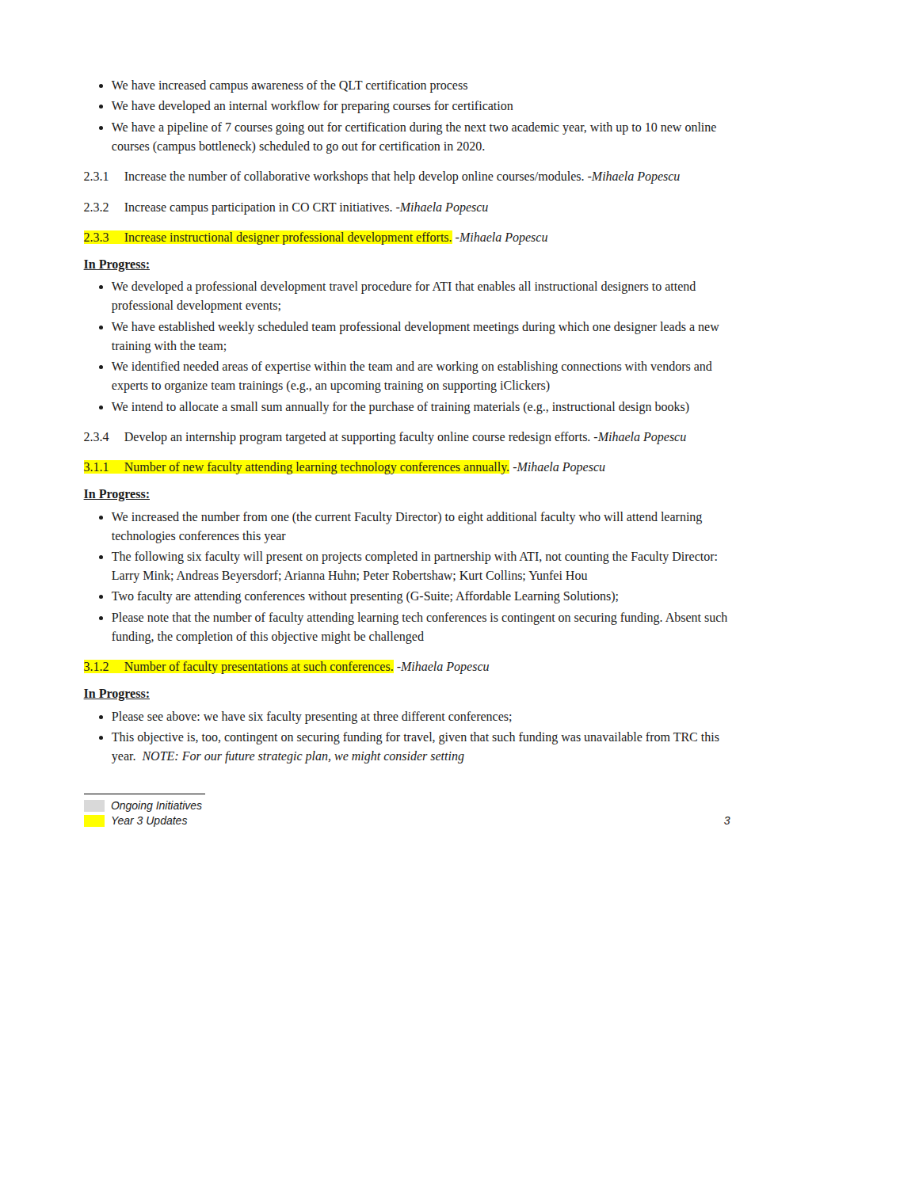We have increased campus awareness of the QLT certification process
We have developed an internal workflow for preparing courses for certification
We have a pipeline of 7 courses going out for certification during the next two academic year, with up to 10 new online courses (campus bottleneck) scheduled to go out for certification in 2020.
2.3.1 Increase the number of collaborative workshops that help develop online courses/modules. -Mihaela Popescu
2.3.2 Increase campus participation in CO CRT initiatives. -Mihaela Popescu
2.3.3 Increase instructional designer professional development efforts. -Mihaela Popescu
In Progress:
We developed a professional development travel procedure for ATI that enables all instructional designers to attend professional development events;
We have established weekly scheduled team professional development meetings during which one designer leads a new training with the team;
We identified needed areas of expertise within the team and are working on establishing connections with vendors and experts to organize team trainings (e.g., an upcoming training on supporting iClickers)
We intend to allocate a small sum annually for the purchase of training materials (e.g., instructional design books)
2.3.4 Develop an internship program targeted at supporting faculty online course redesign efforts. -Mihaela Popescu
3.1.1 Number of new faculty attending learning technology conferences annually. -Mihaela Popescu
In Progress:
We increased the number from one (the current Faculty Director) to eight additional faculty who will attend learning technologies conferences this year
The following six faculty will present on projects completed in partnership with ATI, not counting the Faculty Director: Larry Mink; Andreas Beyersdorf; Arianna Huhn; Peter Robertshaw; Kurt Collins; Yunfei Hou
Two faculty are attending conferences without presenting (G-Suite; Affordable Learning Solutions);
Please note that the number of faculty attending learning tech conferences is contingent on securing funding. Absent such funding, the completion of this objective might be challenged
3.1.2 Number of faculty presentations at such conferences. -Mihaela Popescu
In Progress:
Please see above: we have six faculty presenting at three different conferences;
This objective is, too, contingent on securing funding for travel, given that such funding was unavailable from TRC this year. NOTE: For our future strategic plan, we might consider setting
Ongoing Initiatives
Year 3 Updates 3